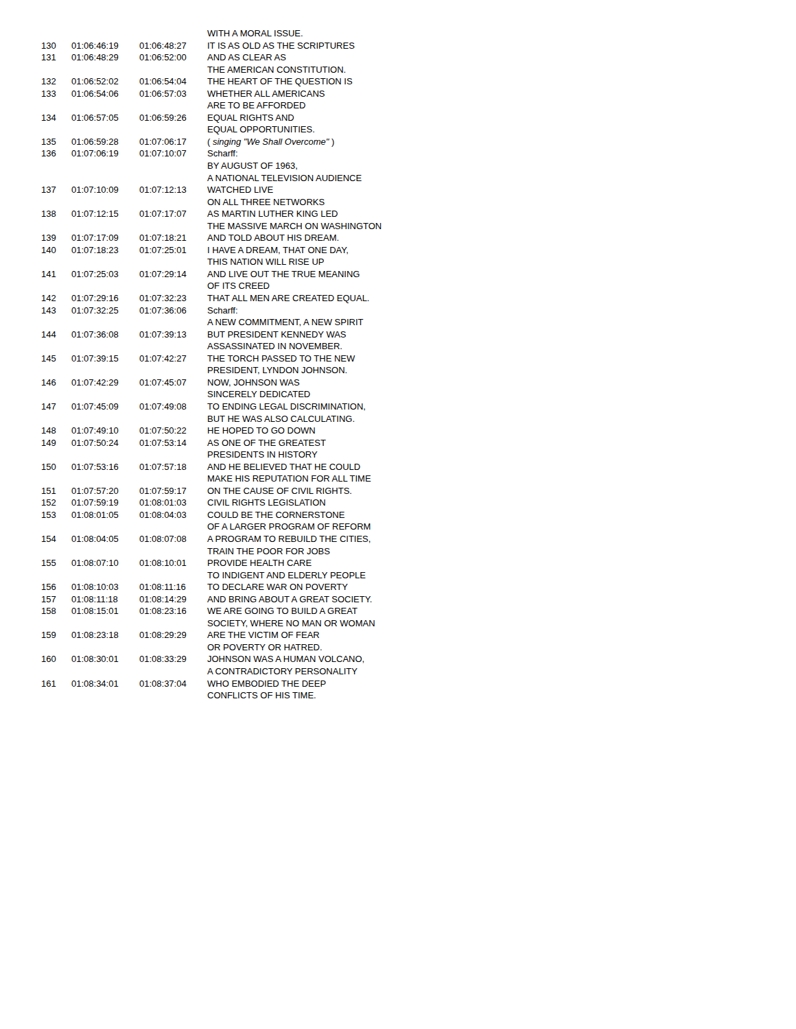| | | | WITH A MORAL ISSUE. |
| 130 | 01:06:46:19 | 01:06:48:27 | IT IS AS OLD AS THE SCRIPTURES |
| 131 | 01:06:48:29 | 01:06:52:00 | AND AS CLEAR AS THE AMERICAN CONSTITUTION. |
| 132 | 01:06:52:02 | 01:06:54:04 | THE HEART OF THE QUESTION IS |
| 133 | 01:06:54:06 | 01:06:57:03 | WHETHER ALL AMERICANS ARE TO BE AFFORDED |
| 134 | 01:06:57:05 | 01:06:59:26 | EQUAL RIGHTS AND EQUAL OPPORTUNITIES. |
| 135 | 01:06:59:28 | 01:07:06:17 | ( singing "We Shall Overcome" ) |
| 136 | 01:07:06:19 | 01:07:10:07 | Scharff: BY AUGUST OF 1963, A NATIONAL TELEVISION AUDIENCE |
| 137 | 01:07:10:09 | 01:07:12:13 | WATCHED LIVE ON ALL THREE NETWORKS |
| 138 | 01:07:12:15 | 01:07:17:07 | AS MARTIN LUTHER KING LED THE MASSIVE MARCH ON WASHINGTON |
| 139 | 01:07:17:09 | 01:07:18:21 | AND TOLD ABOUT HIS DREAM. |
| 140 | 01:07:18:23 | 01:07:25:01 | I HAVE A DREAM, THAT ONE DAY, THIS NATION WILL RISE UP |
| 141 | 01:07:25:03 | 01:07:29:14 | AND LIVE OUT THE TRUE MEANING OF ITS CREED |
| 142 | 01:07:29:16 | 01:07:32:23 | THAT ALL MEN ARE CREATED EQUAL. |
| 143 | 01:07:32:25 | 01:07:36:06 | Scharff: A NEW COMMITMENT, A NEW SPIRIT |
| 144 | 01:07:36:08 | 01:07:39:13 | BUT PRESIDENT KENNEDY WAS ASSASSINATED IN NOVEMBER. |
| 145 | 01:07:39:15 | 01:07:42:27 | THE TORCH PASSED TO THE NEW PRESIDENT, LYNDON JOHNSON. |
| 146 | 01:07:42:29 | 01:07:45:07 | NOW, JOHNSON WAS SINCERELY DEDICATED |
| 147 | 01:07:45:09 | 01:07:49:08 | TO ENDING LEGAL DISCRIMINATION, BUT HE WAS ALSO CALCULATING. |
| 148 | 01:07:49:10 | 01:07:50:22 | HE HOPED TO GO DOWN |
| 149 | 01:07:50:24 | 01:07:53:14 | AS ONE OF THE GREATEST PRESIDENTS IN HISTORY |
| 150 | 01:07:53:16 | 01:07:57:18 | AND HE BELIEVED THAT HE COULD MAKE HIS REPUTATION FOR ALL TIME |
| 151 | 01:07:57:20 | 01:07:59:17 | ON THE CAUSE OF CIVIL RIGHTS. |
| 152 | 01:07:59:19 | 01:08:01:03 | CIVIL RIGHTS LEGISLATION |
| 153 | 01:08:01:05 | 01:08:04:03 | COULD BE THE CORNERSTONE OF A LARGER PROGRAM OF REFORM |
| 154 | 01:08:04:05 | 01:08:07:08 | A PROGRAM TO REBUILD THE CITIES, TRAIN THE POOR FOR JOBS |
| 155 | 01:08:07:10 | 01:08:10:01 | PROVIDE HEALTH CARE TO INDIGENT AND ELDERLY PEOPLE |
| 156 | 01:08:10:03 | 01:08:11:16 | TO DECLARE WAR ON POVERTY |
| 157 | 01:08:11:18 | 01:08:14:29 | AND BRING ABOUT A GREAT SOCIETY. |
| 158 | 01:08:15:01 | 01:08:23:16 | WE ARE GOING TO BUILD A GREAT SOCIETY, WHERE NO MAN OR WOMAN |
| 159 | 01:08:23:18 | 01:08:29:29 | ARE THE VICTIM OF FEAR OR POVERTY OR HATRED. |
| 160 | 01:08:30:01 | 01:08:33:29 | JOHNSON WAS A HUMAN VOLCANO, A CONTRADICTORY PERSONALITY |
| 161 | 01:08:34:01 | 01:08:37:04 | WHO EMBODIED THE DEEP CONFLICTS OF HIS TIME. |